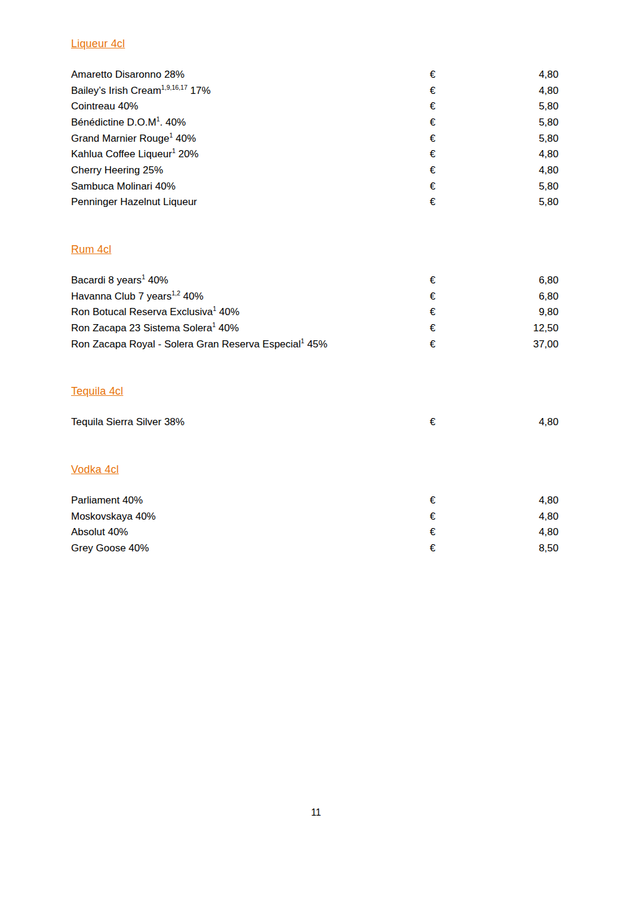Liqueur 4cl
| Amaretto Disaronno 28% | € | 4,80 |
| Bailey’s Irish Cream 1,9,16,17 17% | € | 4,80 |
| Cointreau 40% | € | 5,80 |
| Bénédictine D.O.M 1 . 40% | € | 5,80 |
| Grand Marnier Rouge 1 40% | € | 5,80 |
| Kahlua Coffee Liqueur 1 20% | € | 4,80 |
| Cherry Heering 25% | € | 4,80 |
| Sambuca Molinari 40% | € | 5,80 |
| Penninger Hazelnut Liqueur | € | 5,80 |
Rum 4cl
| Bacardi 8 years 1 40% | € | 6,80 |
| Havanna Club 7 years 1,2 40% | € | 6,80 |
| Ron Botucal Reserva Exclusiva 1 40% | € | 9,80 |
| Ron Zacapa 23 Sistema Solera 1 40% | € | 12,50 |
| Ron Zacapa Royal - Solera Gran Reserva Especial 1 45% | € | 37,00 |
Tequila 4cl
| Tequila Sierra Silver 38% | € | 4,80 |
Vodka 4cl
| Parliament 40% | € | 4,80 |
| Moskovskaya 40% | € | 4,80 |
| Absolut 40% | € | 4,80 |
| Grey Goose 40% | € | 8,50 |
11